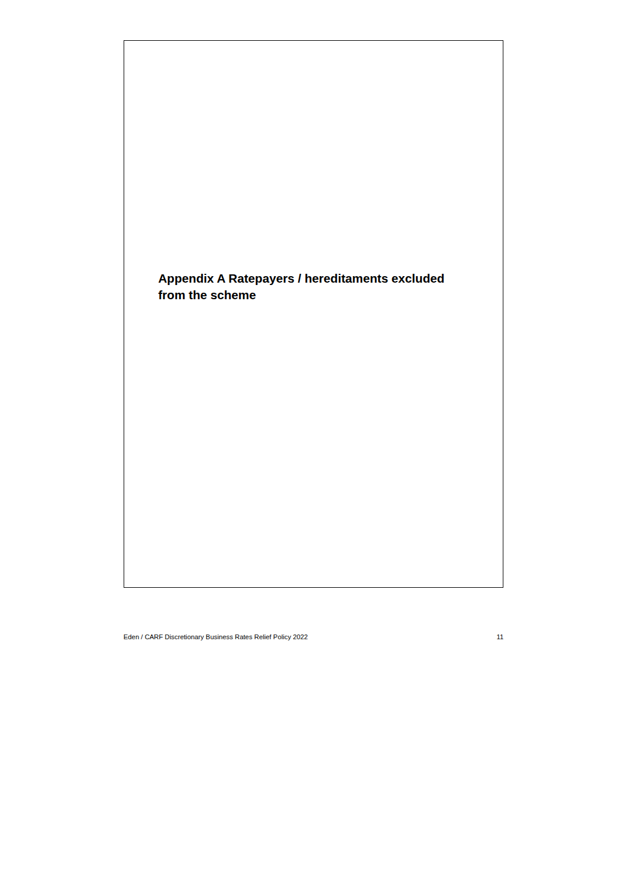Appendix A Ratepayers / hereditaments excluded from the scheme
Eden / CARF Discretionary Business Rates Relief Policy 2022 11